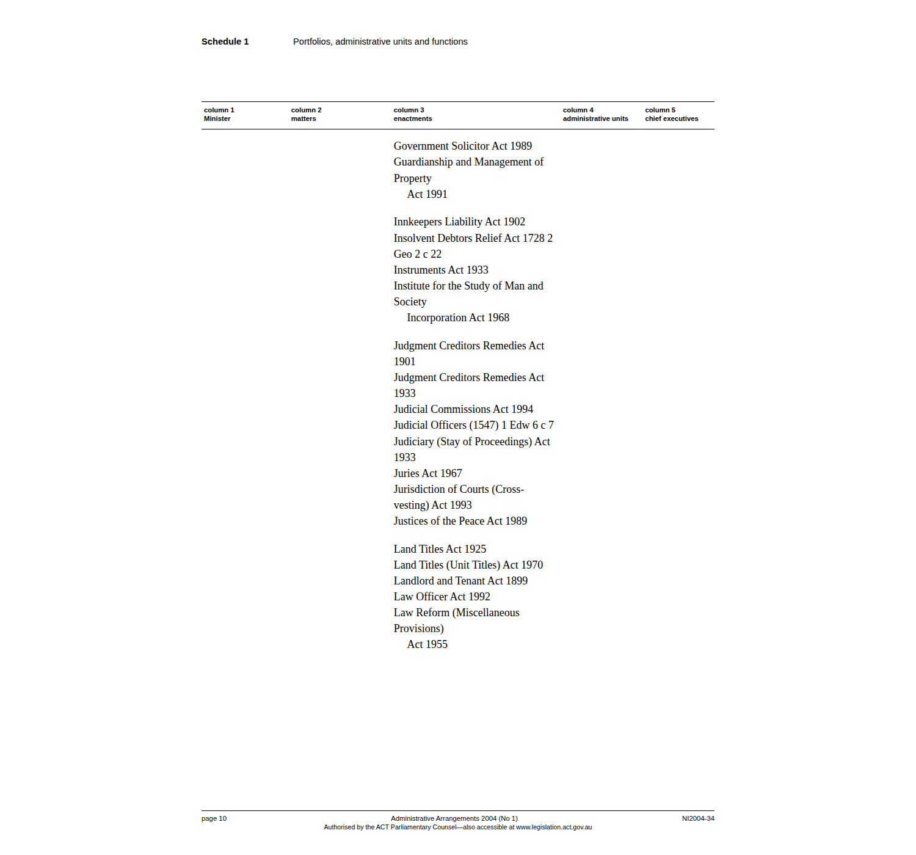Schedule 1 Portfolios, administrative units and functions
| column 1 Minister | column 2 matters | column 3 enactments | column 4 administrative units | column 5 chief executives |
| --- | --- | --- | --- | --- |
| | | Government Solicitor Act 1989 Guardianship and Management of Property Act 1991 Innkeepers Liability Act 1902 Insolvent Debtors Relief Act 1728 2 Geo 2 c 22 Instruments Act 1933 Institute for the Study of Man and Society Incorporation Act 1968 Judgment Creditors Remedies Act 1901 Judgment Creditors Remedies Act 1933 Judicial Commissions Act 1994 Judicial Officers (1547) 1 Edw 6 c 7 Judiciary (Stay of Proceedings) Act 1933 Juries Act 1967 Jurisdiction of Courts (Cross-vesting) Act 1993 Justices of the Peace Act 1989 Land Titles Act 1925 Land Titles (Unit Titles) Act 1970 Landlord and Tenant Act 1899 Law Officer Act 1992 Law Reform (Miscellaneous Provisions) Act 1955 | | |
page 10
Administrative Arrangements 2004 (No 1)
NI2004-34
Authorised by the ACT Parliamentary Counsel—also accessible at www.legislation.act.gov.au